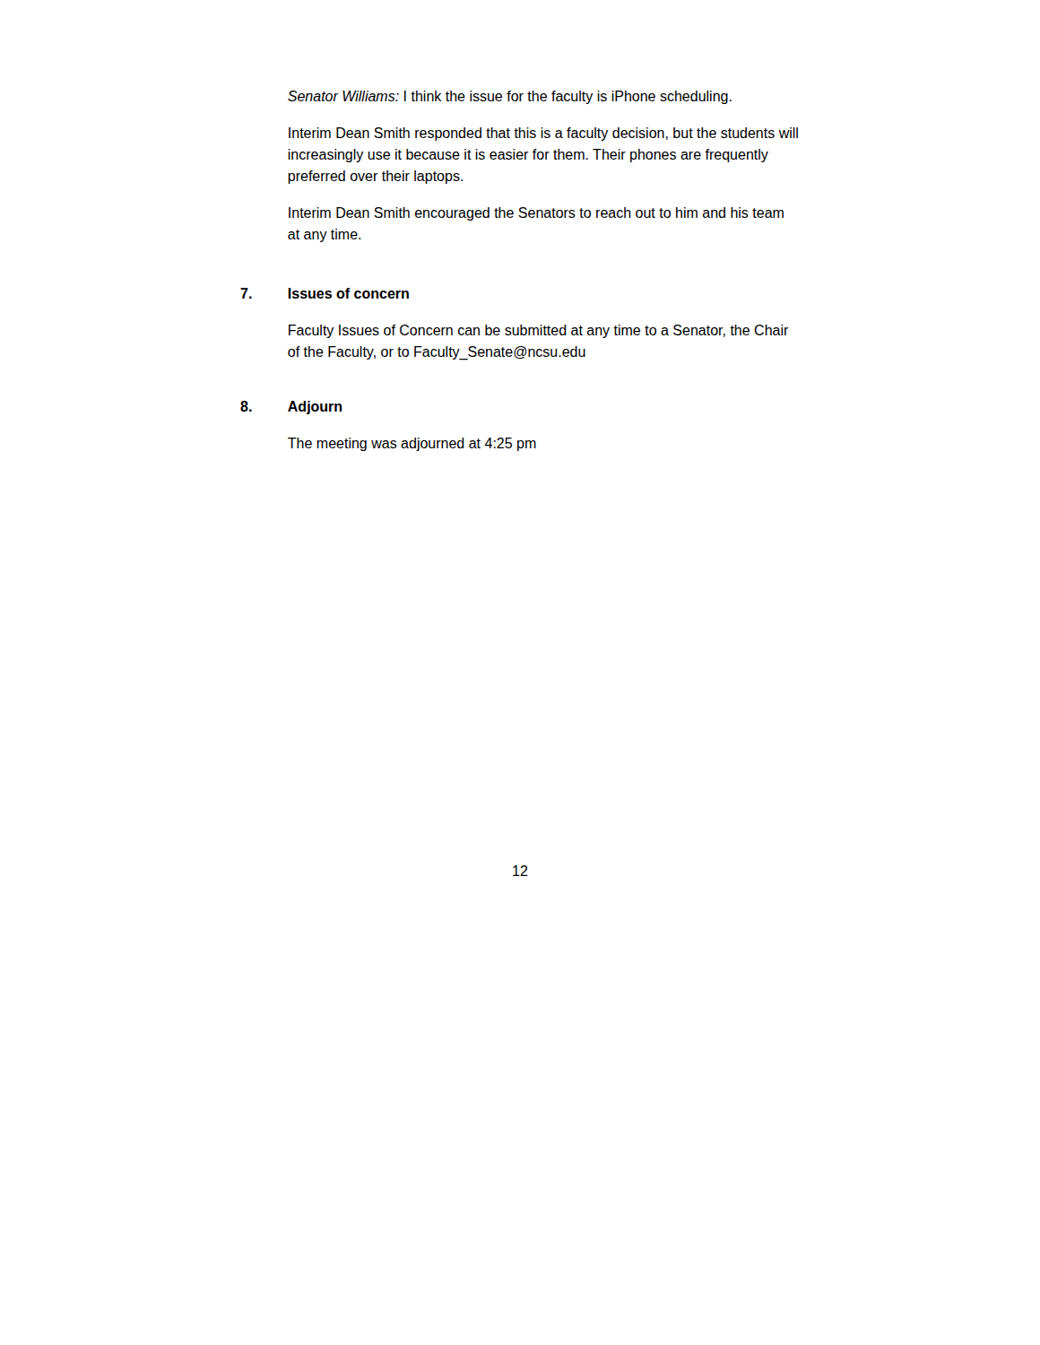Senator Williams: I think the issue for the faculty is iPhone scheduling.
Interim Dean Smith responded that this is a faculty decision, but the students will increasingly use it because it is easier for them. Their phones are frequently preferred over their laptops.
Interim Dean Smith encouraged the Senators to reach out to him and his team at any time.
7. Issues of concern
Faculty Issues of Concern can be submitted at any time to a Senator, the Chair of the Faculty, or to Faculty_Senate@ncsu.edu
8. Adjourn
The meeting was adjourned at 4:25 pm
12